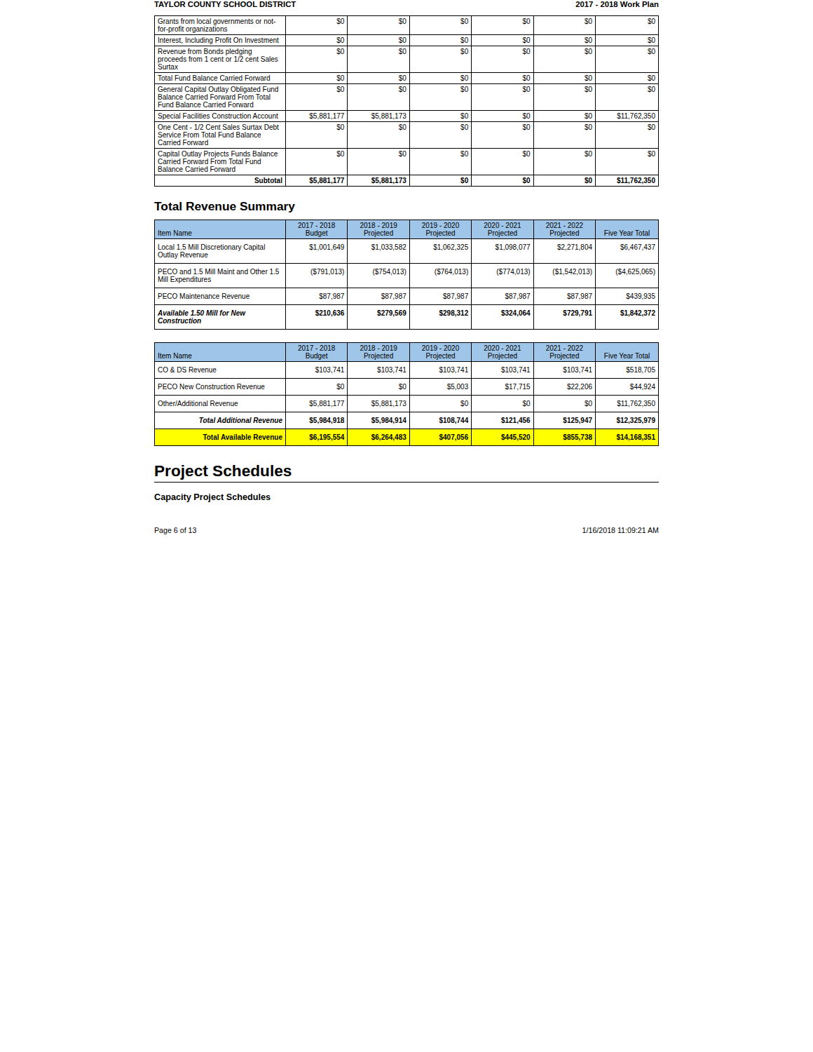TAYLOR COUNTY SCHOOL DISTRICT
2017 - 2018 Work Plan
| Grants from local governments or not-for-profit organizations | $0 | $0 | $0 | $0 | $0 | $0 |
| Interest, Including Profit On Investment | $0 | $0 | $0 | $0 | $0 | $0 |
| Revenue from Bonds pledging proceeds from 1 cent or 1/2 cent Sales Surtax | $0 | $0 | $0 | $0 | $0 | $0 |
| Total Fund Balance Carried Forward | $0 | $0 | $0 | $0 | $0 | $0 |
| General Capital Outlay Obligated Fund Balance Carried Forward From Total Fund Balance Carried Forward | $0 | $0 | $0 | $0 | $0 | $0 |
| Special Facilities Construction Account | $5,881,177 | $5,881,173 | $0 | $0 | $0 | $11,762,350 |
| One Cent - 1/2 Cent Sales Surtax Debt Service From Total Fund Balance Carried Forward | $0 | $0 | $0 | $0 | $0 | $0 |
| Capital Outlay Projects Funds Balance Carried Forward From Total Fund Balance Carried Forward | $0 | $0 | $0 | $0 | $0 | $0 |
| Subtotal | $5,881,177 | $5,881,173 | $0 | $0 | $0 | $11,762,350 |
Total Revenue Summary
| Item Name | 2017 - 2018 Budget | 2018 - 2019 Projected | 2019 - 2020 Projected | 2020 - 2021 Projected | 2021 - 2022 Projected | Five Year Total |
| Local 1.5 Mill Discretionary Capital Outlay Revenue | $1,001,649 | $1,033,582 | $1,062,325 | $1,098,077 | $2,271,804 | $6,467,437 |
| PECO and 1.5 Mill Maint and Other 1.5 Mill Expenditures | ($791,013) | ($754,013) | ($764,013) | ($774,013) | ($1,542,013) | ($4,625,065) |
| PECO Maintenance Revenue | $87,987 | $87,987 | $87,987 | $87,987 | $87,987 | $439,935 |
| Available 1.50 Mill for New Construction | $210,636 | $279,569 | $298,312 | $324,064 | $729,791 | $1,842,372 |
| Item Name | 2017 - 2018 Budget | 2018 - 2019 Projected | 2019 - 2020 Projected | 2020 - 2021 Projected | 2021 - 2022 Projected | Five Year Total |
| CO & DS Revenue | $103,741 | $103,741 | $103,741 | $103,741 | $103,741 | $518,705 |
| PECO New Construction Revenue | $0 | $0 | $5,003 | $17,715 | $22,206 | $44,924 |
| Other/Additional Revenue | $5,881,177 | $5,881,173 | $0 | $0 | $0 | $11,762,350 |
| Total Additional Revenue | $5,984,918 | $5,984,914 | $108,744 | $121,456 | $125,947 | $12,325,979 |
| Total Available Revenue | $6,195,554 | $6,264,483 | $407,056 | $445,520 | $855,738 | $14,168,351 |
Project Schedules
Capacity Project Schedules
Page 6 of 13
1/16/2018 11:09:21 AM